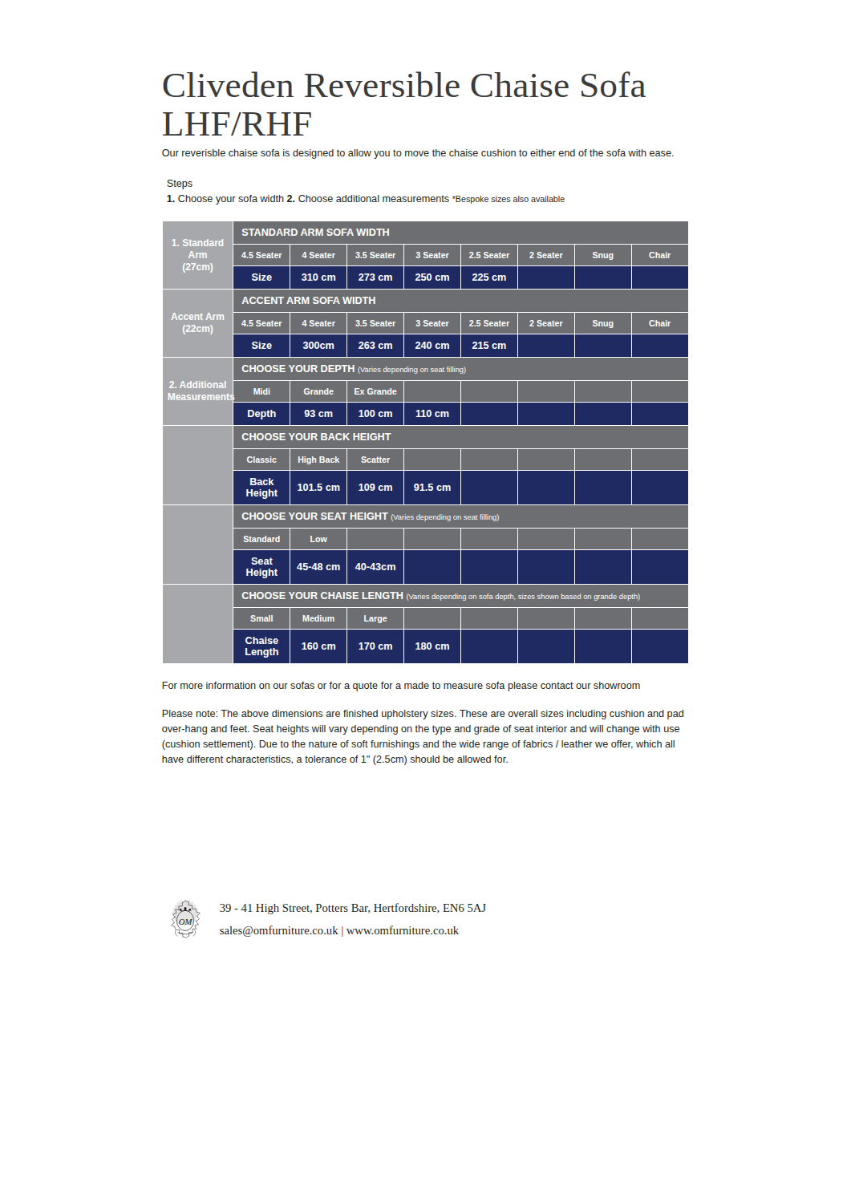Cliveden Reversible Chaise Sofa LHF/RHF
Our reverisble chaise sofa is designed to allow you to move the chaise cushion to either end of the sofa with ease.
Steps 1. Choose your sofa width 2. Choose additional measurements *Bespoke sizes also available
| 1. Standard Arm (27cm) | STANDARD ARM SOFA WIDTH |
| 4.5 Seater | 4 Seater | 3.5 Seater | 3 Seater | 2.5 Seater | 2 Seater | Snug | Chair |
| Size | 310 cm | 273 cm | 250 cm | 225 cm | | | | |
| Accent Arm (22cm) | ACCENT ARM SOFA WIDTH |
| 4.5 Seater | 4 Seater | 3.5 Seater | 3 Seater | 2.5 Seater | 2 Seater | Snug | Chair |
| Size | 300cm | 263 cm | 240 cm | 215 cm | | | | |
| 2. Additional Measurements | CHOOSE YOUR DEPTH (Varies depending on seat filling) |
| Midi | Grande | Ex Grande | | | | | |
| Depth | 93 cm | 100 cm | 110 cm | | | | | |
| | CHOOSE YOUR BACK HEIGHT |
| Classic | High Back | Scatter | | | | | |
| Back Height | 101.5 cm | 109 cm | 91.5 cm | | | | | |
| | CHOOSE YOUR SEAT HEIGHT (Varies depending on seat filling) |
| Standard | Low | | | | | | |
| Seat Height | 45-48 cm | 40-43cm | | | | | | |
| | CHOOSE YOUR CHAISE LENGTH (Varies depending on sofa depth, sizes shown based on grande depth) |
| Small | Medium | Large | | | | | |
| Chaise Length | 160 cm | 170 cm | 180 cm | | | | | |
For more information on our sofas or for a quote for a made to measure sofa please contact our showroom
Please note: The above dimensions are finished upholstery sizes. These are overall sizes including cushion and pad over-hang and feet. Seat heights will vary depending on the type and grade of seat interior and will change with use (cushion settlement). Due to the nature of soft furnishings and the wide range of fabrics / leather we offer, which all have different characteristics, a tolerance of 1" (2.5cm) should be allowed for.
OM
39 - 41 High Street, Potters Bar, Hertfordshire, EN6 5AJ
sales@omfurniture.co.uk | www.omfurniture.co.uk